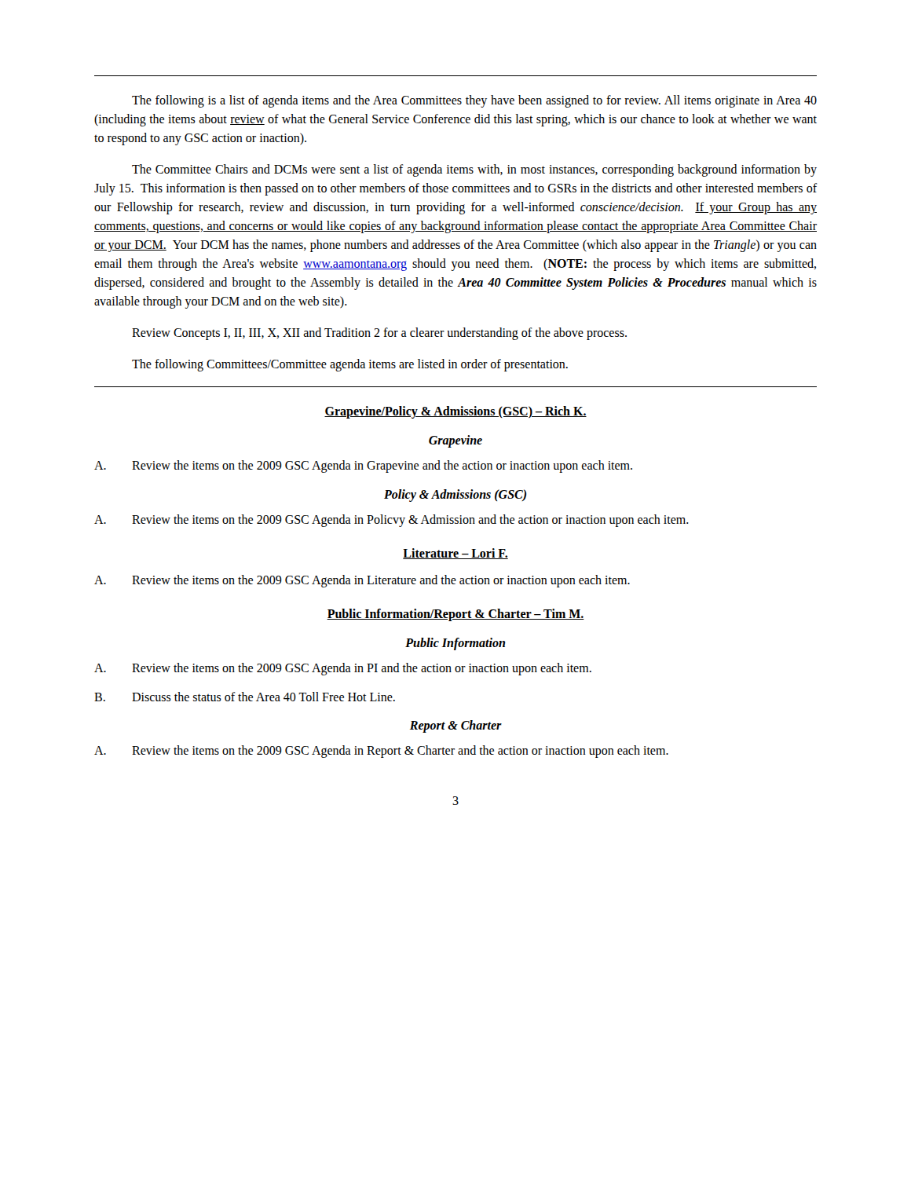The following is a list of agenda items and the Area Committees they have been assigned to for review. All items originate in Area 40 (including the items about review of what the General Service Conference did this last spring, which is our chance to look at whether we want to respond to any GSC action or inaction).
The Committee Chairs and DCMs were sent a list of agenda items with, in most instances, corresponding background information by July 15. This information is then passed on to other members of those committees and to GSRs in the districts and other interested members of our Fellowship for research, review and discussion, in turn providing for a well-informed conscience/decision. If your Group has any comments, questions, and concerns or would like copies of any background information please contact the appropriate Area Committee Chair or your DCM. Your DCM has the names, phone numbers and addresses of the Area Committee (which also appear in the Triangle) or you can email them through the Area's website www.aamontana.org should you need them. (NOTE: the process by which items are submitted, dispersed, considered and brought to the Assembly is detailed in the Area 40 Committee System Policies & Procedures manual which is available through your DCM and on the web site).
Review Concepts I, II, III, X, XII and Tradition 2 for a clearer understanding of the above process.
The following Committees/Committee agenda items are listed in order of presentation.
Grapevine/Policy & Admissions (GSC) – Rich K.
Grapevine
A.
Review the items on the 2009 GSC Agenda in Grapevine and the action or inaction upon each item.
Policy & Admissions (GSC)
A.
Review the items on the 2009 GSC Agenda in Policvy & Admission and the action or inaction upon each item.
Literature – Lori F.
A.
Review the items on the 2009 GSC Agenda in Literature and the action or inaction upon each item.
Public Information/Report & Charter – Tim M.
Public Information
A.
Review the items on the 2009 GSC Agenda in PI and the action or inaction upon each item.
B.
Discuss the status of the Area 40 Toll Free Hot Line.
Report & Charter
A.
Review the items on the 2009 GSC Agenda in Report & Charter and the action or inaction upon each item.
3